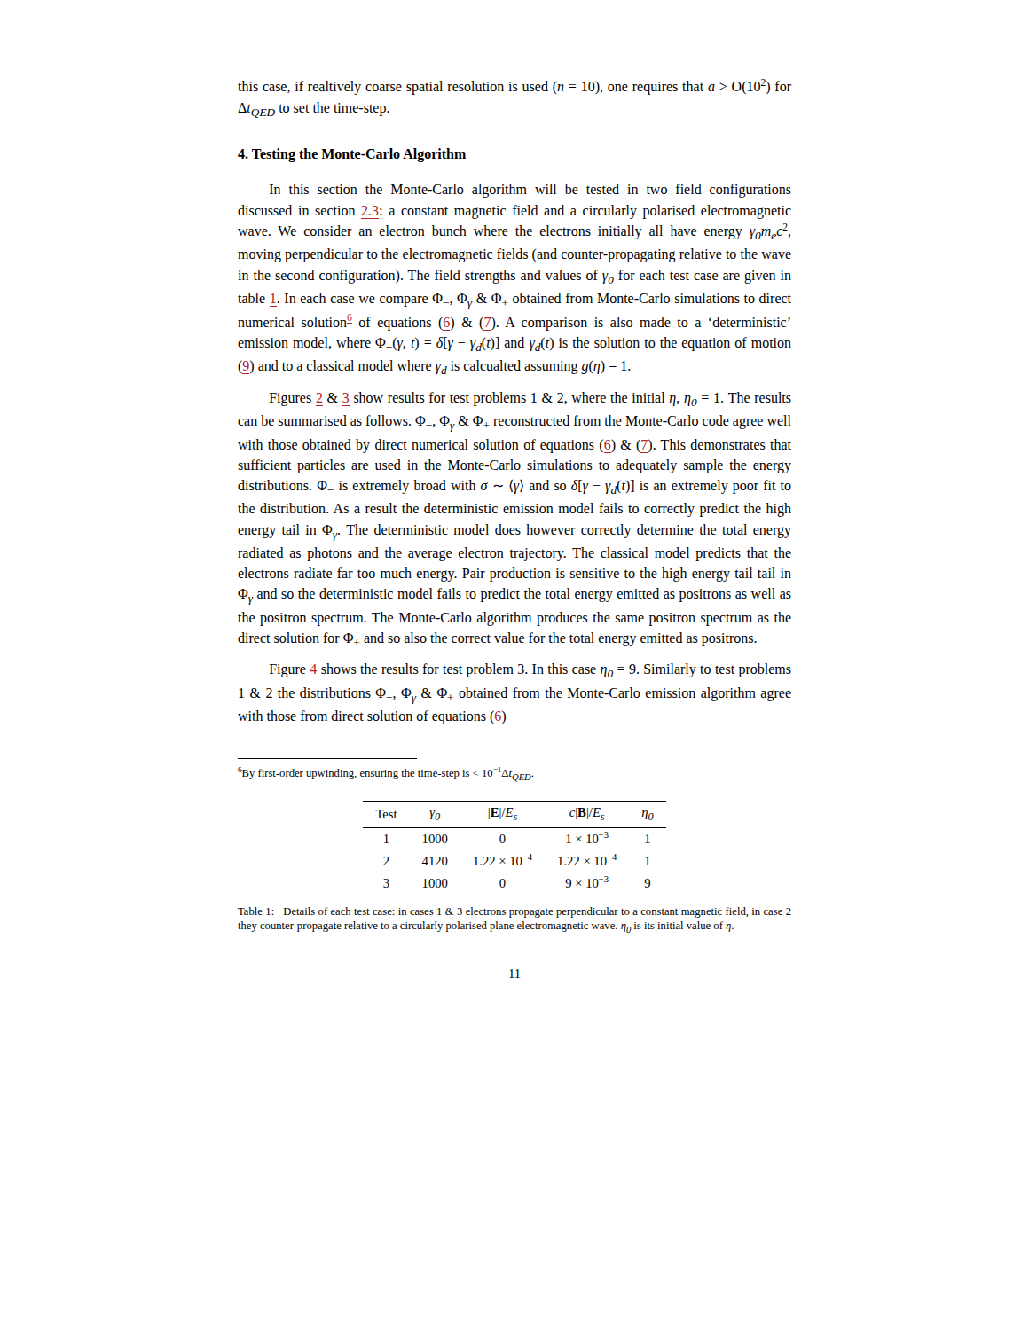this case, if realtively coarse spatial resolution is used (n = 10), one requires that a > O(102) for ΔtQED to set the time-step.
4. Testing the Monte-Carlo Algorithm
In this section the Monte-Carlo algorithm will be tested in two field configurations discussed in section 2.3: a constant magnetic field and a circularly polarised electromagnetic wave. We consider an electron bunch where the electrons initially all have energy γ0mec2, moving perpendicular to the electromagnetic fields (and counter-propagating relative to the wave in the second configuration). The field strengths and values of γ0 for each test case are given in table 1. In each case we compare Φ−, Φγ & Φ+ obtained from Monte-Carlo simulations to direct numerical solution6 of equations (6) & (7). A comparison is also made to a ‘deterministic’ emission model, where Φ−(γ, t) = δ[γ − γd(t)] and γd(t) is the solution to the equation of motion (9) and to a classical model where γd is calcualted assuming g(η) = 1.
Figures 2 & 3 show results for test problems 1 & 2, where the initial η, η0 = 1. The results can be summarised as follows. Φ−, Φγ & Φ+ reconstructed from the Monte-Carlo code agree well with those obtained by direct numerical solution of equations (6) & (7). This demonstrates that sufficient particles are used in the Monte-Carlo simulations to adequately sample the energy distributions. Φ− is extremely broad with σ ∼ ⟨γ⟩ and so δ[γ − γd(t)] is an extremely poor fit to the distribution. As a result the deterministic emission model fails to correctly predict the high energy tail in Φγ. The deterministic model does however correctly determine the total energy radiated as photons and the average electron trajectory. The classical model predicts that the electrons radiate far too much energy. Pair production is sensitive to the high energy tail tail in Φγ and so the deterministic model fails to predict the total energy emitted as positrons as well as the positron spectrum. The Monte-Carlo algorithm produces the same positron spectrum as the direct solution for Φ+ and so also the correct value for the total energy emitted as positrons.
Figure 4 shows the results for test problem 3. In this case η0 = 9. Similarly to test problems 1 & 2 the distributions Φ−, Φγ & Φ+ obtained from the Monte-Carlo emission algorithm agree with those from direct solution of equations (6)
6By first-order upwinding, ensuring the time-step is < 10−1ΔtQED.
| Test | γ 0 | / E // E s | c / B // E s | η 0 |
| --- | --- | --- | --- | --- |
| 1 | 1000 | 0 | 1 × 10 −3 | 1 |
| 2 | 4120 | 1.22 × 10 −4 | 1.22 × 10 −4 | 1 |
| 3 | 1000 | 0 | 9 × 10 −3 | 9 |
Table 1: Details of each test case: in cases 1 & 3 electrons propagate perpendicular to a constant magnetic field, in case 2 they counter-propagate relative to a circularly polarised plane electromagnetic wave. η0 is its initial value of η.
11